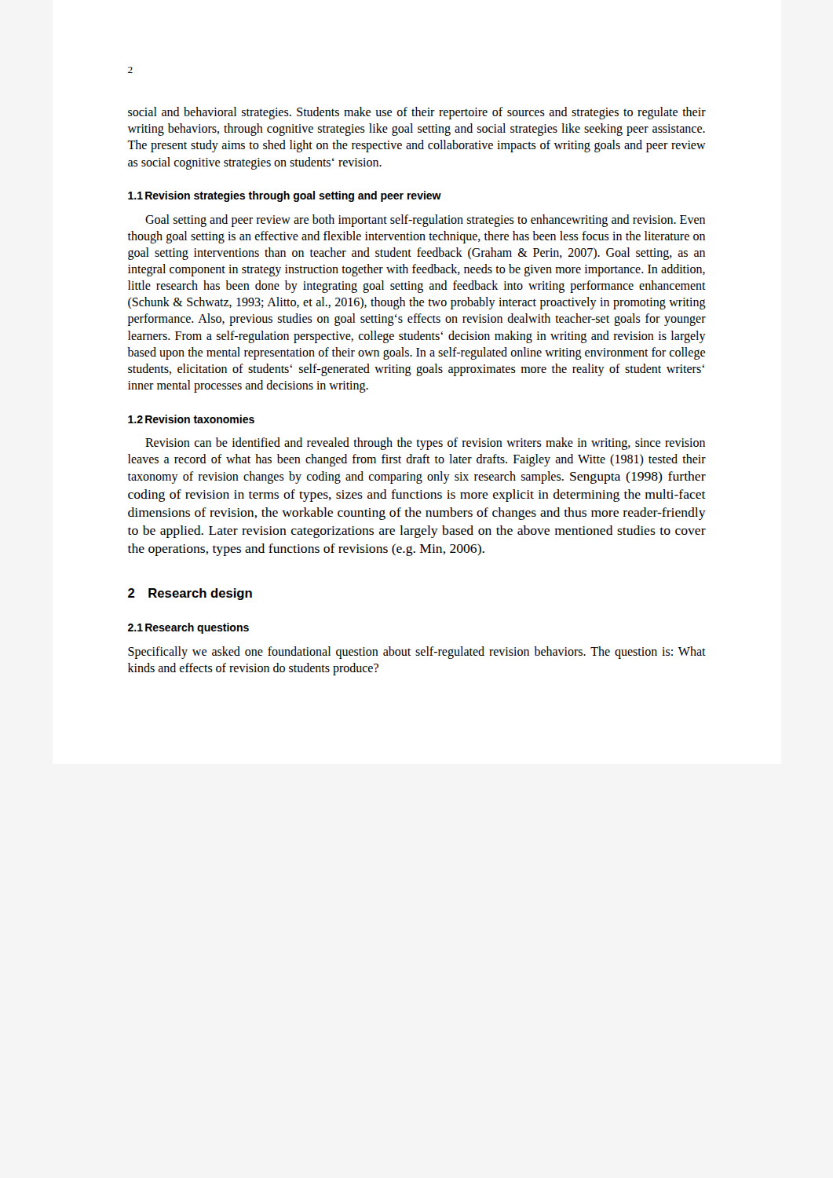2
social and behavioral strategies. Students make use of their repertoire of sources and strategies to regulate their writing behaviors, through cognitive strategies like goal setting and social strategies like seeking peer assistance. The present study aims to shed light on the respective and collaborative impacts of writing goals and peer review as social cognitive strategies on students‘ revision.
1.1 Revision strategies through goal setting and peer review
Goal setting and peer review are both important self-regulation strategies to enhancewriting and revision. Even though goal setting is an effective and flexible intervention technique, there has been less focus in the literature on goal setting interventions than on teacher and student feedback (Graham & Perin, 2007). Goal setting, as an integral component in strategy instruction together with feedback, needs to be given more importance. In addition, little research has been done by integrating goal setting and feedback into writing performance enhancement (Schunk & Schwatz, 1993; Alitto, et al., 2016), though the two probably interact proactively in promoting writing performance. Also, previous studies on goal setting‘s effects on revision dealwith teacher-set goals for younger learners. From a self-regulation perspective, college students‘ decision making in writing and revision is largely based upon the mental representation of their own goals. In a self-regulated online writing environment for college students, elicitation of students‘ self-generated writing goals approximates more the reality of student writers‘ inner mental processes and decisions in writing.
1.2 Revision taxonomies
Revision can be identified and revealed through the types of revision writers make in writing, since revision leaves a record of what has been changed from first draft to later drafts. Faigley and Witte (1981) tested their taxonomy of revision changes by coding and comparing only six research samples. Sengupta (1998) further coding of revision in terms of types, sizes and functions is more explicit in determining the multi-facet dimensions of revision, the workable counting of the numbers of changes and thus more reader-friendly to be applied. Later revision categorizations are largely based on the above mentioned studies to cover the operations, types and functions of revisions (e.g. Min, 2006).
2 Research design
2.1 Research questions
Specifically we asked one foundational question about self-regulated revision behaviors. The question is: What kinds and effects of revision do students produce?